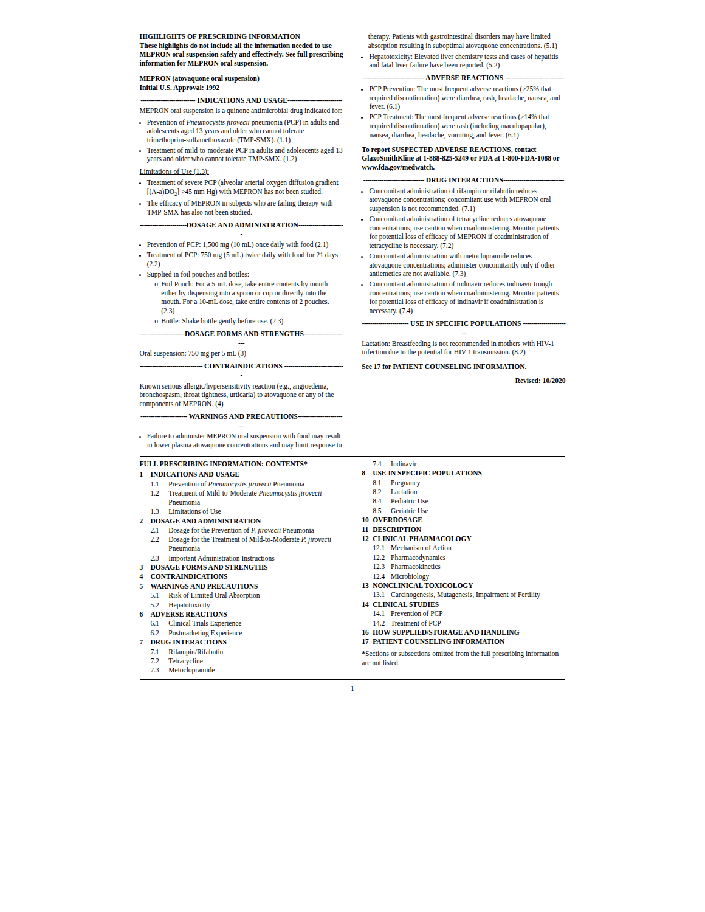HIGHLIGHTS OF PRESCRIBING INFORMATION
These highlights do not include all the information needed to use MEPRON oral suspension safely and effectively. See full prescribing information for MEPRON oral suspension.
MEPRON (atovaquone oral suspension)
Initial U.S. Approval: 1992
--------------------------- INDICATIONS AND USAGE---------------------------
MEPRON oral suspension is a quinone antimicrobial drug indicated for:
Prevention of Pneumocystis jirovecii pneumonia (PCP) in adults and adolescents aged 13 years and older who cannot tolerate trimethoprim-sulfamethoxazole (TMP-SMX). (1.1)
Treatment of mild-to-moderate PCP in adults and adolescents aged 13 years and older who cannot tolerate TMP-SMX. (1.2)
Limitations of Use (1.3):
Treatment of severe PCP (alveolar arterial oxygen diffusion gradient [(A-a)DO2] >45 mm Hg) with MEPRON has not been studied.
The efficacy of MEPRON in subjects who are failing therapy with TMP-SMX has also not been studied.
-----------------------DOSAGE AND ADMINISTRATION-----------------------
Prevention of PCP: 1,500 mg (10 mL) once daily with food (2.1)
Treatment of PCP: 750 mg (5 mL) twice daily with food for 21 days (2.2)
Supplied in foil pouches and bottles:
Foil Pouch: For a 5-mL dose, take entire contents by mouth either by dispensing into a spoon or cup or directly into the mouth. For a 10-mL dose, take entire contents of 2 pouches. (2.3)
Bottle: Shake bottle gently before use. (2.3)
--------------------- DOSAGE FORMS AND STRENGTHS----------------------
Oral suspension: 750 mg per 5 mL (3)
------------------------------- CONTRAINDICATIONS ------------------------------
Known serious allergic/hypersensitivity reaction (e.g., angioedema, bronchospasm, throat tightness, urticaria) to atovaquone or any of the components of MEPRON. (4)
----------------------- WARNINGS AND PRECAUTIONS------------------------
Failure to administer MEPRON oral suspension with food may result in lower plasma atovaquone concentrations and may limit response to
therapy. Patients with gastrointestinal disorders may have limited absorption resulting in suboptimal atovaquone concentrations. (5.1)
Hepatotoxicity: Elevated liver chemistry tests and cases of hepatitis and fatal liver failure have been reported. (5.2)
------------------------------ ADVERSE REACTIONS -----------------------------
PCP Prevention: The most frequent adverse reactions (≥25% that required discontinuation) were diarrhea, rash, headache, nausea, and fever. (6.1)
PCP Treatment: The most frequent adverse reactions (≥14% that required discontinuation) were rash (including maculopapular), nausea, diarrhea, headache, vomiting, and fever. (6.1)
To report SUSPECTED ADVERSE REACTIONS, contact GlaxoSmithKline at 1-888-825-5249 or FDA at 1-800-FDA-1088 or www.fda.gov/medwatch.
------------------------------ DRUG INTERACTIONS------------------------------
Concomitant administration of rifampin or rifabutin reduces atovaquone concentrations; concomitant use with MEPRON oral suspension is not recommended. (7.1)
Concomitant administration of tetracycline reduces atovaquone concentrations; use caution when coadministering. Monitor patients for potential loss of efficacy of MEPRON if coadministration of tetracycline is necessary. (7.2)
Concomitant administration with metoclopramide reduces atovaquone concentrations; administer concomitantly only if other antiemetics are not available. (7.3)
Concomitant administration of indinavir reduces indinavir trough concentrations; use caution when coadministering. Monitor patients for potential loss of efficacy of indinavir if coadministration is necessary. (7.4)
----------------------- USE IN SPECIFIC POPULATIONS -----------------------
Lactation: Breastfeeding is not recommended in mothers with HIV-1 infection due to the potential for HIV-1 transmission. (8.2)
See 17 for PATIENT COUNSELING INFORMATION.
Revised: 10/2020
FULL PRESCRIBING INFORMATION: CONTENTS*
| 1 | INDICATIONS AND USAGE |
| | 1.1 | Prevention of Pneumocystis jirovecii Pneumonia |
| | 1.2 | Treatment of Mild-to-Moderate Pneumocystis jirovecii Pneumonia |
| | 1.3 | Limitations of Use |
| 2 | DOSAGE AND ADMINISTRATION |
| | 2.1 | Dosage for the Prevention of P. jirovecii Pneumonia |
| | 2.2 | Dosage for the Treatment of Mild-to-Moderate P. jirovecii Pneumonia |
| | 2.3 | Important Administration Instructions |
| 3 | DOSAGE FORMS AND STRENGTHS |
| 4 | CONTRAINDICATIONS |
| 5 | WARNINGS AND PRECAUTIONS |
| | 5.1 | Risk of Limited Oral Absorption |
| | 5.2 | Hepatotoxicity |
| 6 | ADVERSE REACTIONS |
| | 6.1 | Clinical Trials Experience |
| | 6.2 | Postmarketing Experience |
| 7 | DRUG INTERACTIONS |
| | 7.1 | Rifampin/Rifabutin |
| | 7.2 | Tetracycline |
| | 7.3 | Metoclopramide |
| | 7.4 | Indinavir |
| 8 | USE IN SPECIFIC POPULATIONS |
| | 8.1 | Pregnancy |
| | 8.2 | Lactation |
| | 8.4 | Pediatric Use |
| | 8.5 | Geriatric Use |
| 10 | OVERDOSAGE |
| 11 | DESCRIPTION |
| 12 | CLINICAL PHARMACOLOGY |
| | 12.1 | Mechanism of Action |
| | 12.2 | Pharmacodynamics |
| | 12.3 | Pharmacokinetics |
| | 12.4 | Microbiology |
| 13 | NONCLINICAL TOXICOLOGY |
| | 13.1 | Carcinogenesis, Mutagenesis, Impairment of Fertility |
| 14 | CLINICAL STUDIES |
| | 14.1 | Prevention of PCP |
| | 14.2 | Treatment of PCP |
| 16 | HOW SUPPLIED/STORAGE AND HANDLING |
| 17 | PATIENT COUNSELING INFORMATION |
*Sections or subsections omitted from the full prescribing information are not listed.
1